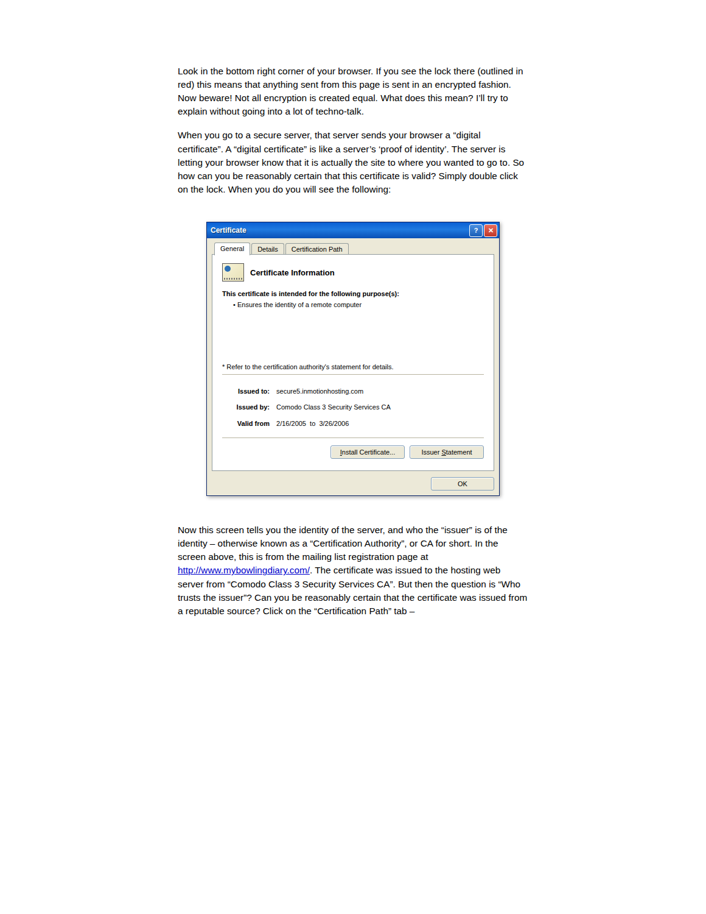Look in the bottom right corner of your browser. If you see the lock there (outlined in red) this means that anything sent from this page is sent in an encrypted fashion. Now beware! Not all encryption is created equal. What does this mean? I’ll try to explain without going into a lot of techno-talk.
When you go to a secure server, that server sends your browser a “digital certificate”. A “digital certificate” is like a server’s ‘proof of identity’. The server is letting your browser know that it is actually the site to where you wanted to go to. So how can you be reasonably certain that this certificate is valid? Simply double click on the lock. When you do you will see the following:
Certificate ? ✕
General Details Certification Path
Certificate Information
This certificate is intended for the following purpose(s):
Ensures the identity of a remote computer
* Refer to the certification authority's statement for details.
Issued to: secure5.inmotionhosting.com
Issued by: Comodo Class 3 Security Services CA
Valid from 2/16/2005 to 3/26/2006
Install Certificate... Issuer Statement
OK
Now this screen tells you the identity of the server, and who the “issuer” is of the identity – otherwise known as a “Certification Authority”, or CA for short. In the screen above, this is from the mailing list registration page at http://www.mybowlingdiary.com/. The certificate was issued to the hosting web server from “Comodo Class 3 Security Services CA”. But then the question is “Who trusts the issuer”? Can you be reasonably certain that the certificate was issued from a reputable source? Click on the “Certification Path” tab –